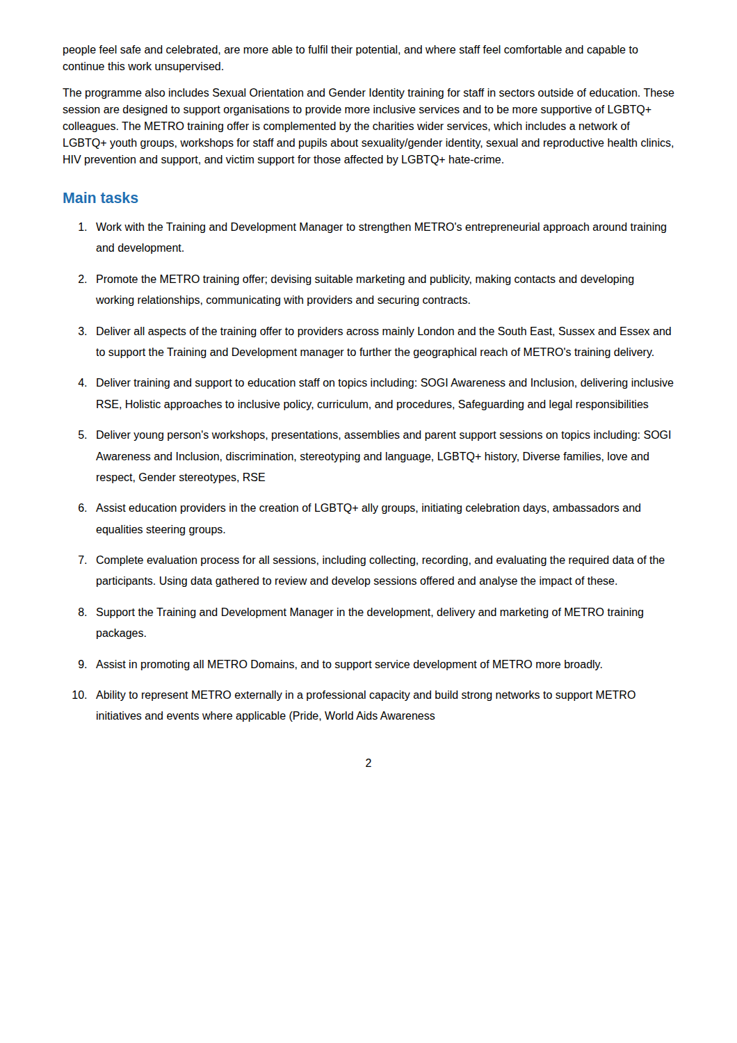people feel safe and celebrated, are more able to fulfil their potential, and where staff feel comfortable and capable to continue this work unsupervised.
The programme also includes Sexual Orientation and Gender Identity training for staff in sectors outside of education. These session are designed to support organisations to provide more inclusive services and to be more supportive of LGBTQ+ colleagues. The METRO training offer is complemented by the charities wider services, which includes a network of LGBTQ+ youth groups, workshops for staff and pupils about sexuality/gender identity, sexual and reproductive health clinics, HIV prevention and support, and victim support for those affected by LGBTQ+ hate-crime.
Main tasks
Work with the Training and Development Manager to strengthen METRO's entrepreneurial approach around training and development.
Promote the METRO training offer; devising suitable marketing and publicity, making contacts and developing working relationships, communicating with providers and securing contracts.
Deliver all aspects of the training offer to providers across mainly London and the South East, Sussex and Essex and to support the Training and Development manager to further the geographical reach of METRO's training delivery.
Deliver training and support to education staff on topics including: SOGI Awareness and Inclusion, delivering inclusive RSE, Holistic approaches to inclusive policy, curriculum, and procedures, Safeguarding and legal responsibilities
Deliver young person's workshops, presentations, assemblies and parent support sessions on topics including: SOGI Awareness and Inclusion, discrimination, stereotyping and language, LGBTQ+ history, Diverse families, love and respect, Gender stereotypes, RSE
Assist education providers in the creation of LGBTQ+ ally groups, initiating celebration days, ambassadors and equalities steering groups.
Complete evaluation process for all sessions, including collecting, recording, and evaluating the required data of the participants. Using data gathered to review and develop sessions offered and analyse the impact of these.
Support the Training and Development Manager in the development, delivery and marketing of METRO training packages.
Assist in promoting all METRO Domains, and to support service development of METRO more broadly.
Ability to represent METRO externally in a professional capacity and build strong networks to support METRO initiatives and events where applicable (Pride, World Aids Awareness
2